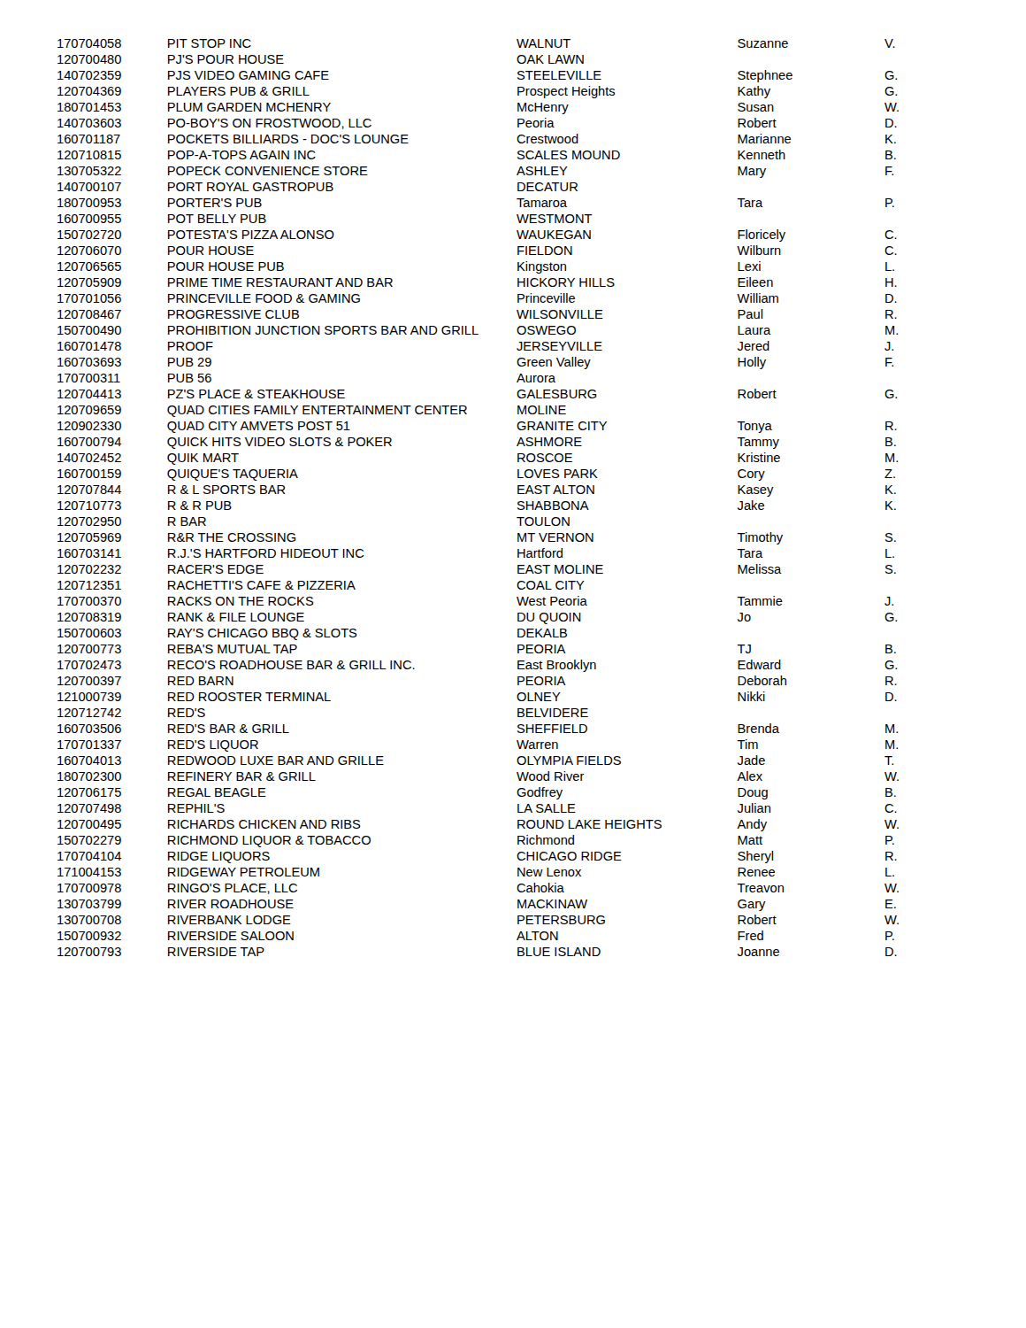| 170704058 | PIT STOP INC | WALNUT | Suzanne | V. |
| 120700480 | PJ'S POUR HOUSE | OAK LAWN | | |
| 140702359 | PJS VIDEO GAMING CAFE | STEELEVILLE | Stephnee | G. |
| 120704369 | PLAYERS PUB & GRILL | Prospect Heights | Kathy | G. |
| 180701453 | PLUM GARDEN MCHENRY | McHenry | Susan | W. |
| 140703603 | PO-BOY'S ON FROSTWOOD, LLC | Peoria | Robert | D. |
| 160701187 | POCKETS BILLIARDS - DOC'S LOUNGE | Crestwood | Marianne | K. |
| 120710815 | POP-A-TOPS AGAIN INC | SCALES MOUND | Kenneth | B. |
| 130705322 | POPECK CONVENIENCE STORE | ASHLEY | Mary | F. |
| 140700107 | PORT ROYAL GASTROPUB | DECATUR | | |
| 180700953 | PORTER'S PUB | Tamaroa | Tara | P. |
| 160700955 | POT BELLY PUB | WESTMONT | | |
| 150702720 | POTESTA'S PIZZA ALONSO | WAUKEGAN | Floricely | C. |
| 120706070 | POUR HOUSE | FIELDON | Wilburn | C. |
| 120706565 | POUR HOUSE PUB | Kingston | Lexi | L. |
| 120705909 | PRIME TIME RESTAURANT AND BAR | HICKORY HILLS | Eileen | H. |
| 170701056 | PRINCEVILLE FOOD & GAMING | Princeville | William | D. |
| 120708467 | PROGRESSIVE CLUB | WILSONVILLE | Paul | R. |
| 150700490 | PROHIBITION JUNCTION SPORTS BAR AND GRILL | OSWEGO | Laura | M. |
| 160701478 | PROOF | JERSEYVILLE | Jered | J. |
| 160703693 | PUB 29 | Green Valley | Holly | F. |
| 170700311 | PUB 56 | Aurora | | |
| 120704413 | PZ'S PLACE & STEAKHOUSE | GALESBURG | Robert | G. |
| 120709659 | QUAD CITIES FAMILY ENTERTAINMENT CENTER | MOLINE | | |
| 120902330 | QUAD CITY AMVETS POST 51 | GRANITE CITY | Tonya | R. |
| 160700794 | QUICK HITS VIDEO SLOTS & POKER | ASHMORE | Tammy | B. |
| 140702452 | QUIK MART | ROSCOE | Kristine | M. |
| 160700159 | QUIQUE'S TAQUERIA | LOVES PARK | Cory | Z. |
| 120707844 | R & L SPORTS BAR | EAST ALTON | Kasey | K. |
| 120710773 | R & R PUB | SHABBONA | Jake | K. |
| 120702950 | R BAR | TOULON | | |
| 120705969 | R&R THE CROSSING | MT VERNON | Timothy | S. |
| 160703141 | R.J.'S HARTFORD HIDEOUT INC | Hartford | Tara | L. |
| 120702232 | RACER'S EDGE | EAST MOLINE | Melissa | S. |
| 120712351 | RACHETTI'S CAFE & PIZZERIA | COAL CITY | | |
| 170700370 | RACKS ON THE ROCKS | West Peoria | Tammie | J. |
| 120708319 | RANK & FILE LOUNGE | DU QUOIN | Jo | G. |
| 150700603 | RAY'S CHICAGO BBQ & SLOTS | DEKALB | | |
| 120700773 | REBA'S MUTUAL TAP | PEORIA | TJ | B. |
| 170702473 | RECO'S ROADHOUSE BAR & GRILL INC. | East Brooklyn | Edward | G. |
| 120700397 | RED BARN | PEORIA | Deborah | R. |
| 121000739 | RED ROOSTER TERMINAL | OLNEY | Nikki | D. |
| 120712742 | RED'S | BELVIDERE | | |
| 160703506 | RED'S BAR & GRILL | SHEFFIELD | Brenda | M. |
| 170701337 | RED'S LIQUOR | Warren | Tim | M. |
| 160704013 | REDWOOD LUXE BAR AND GRILLE | OLYMPIA FIELDS | Jade | T. |
| 180702300 | REFINERY BAR & GRILL | Wood River | Alex | W. |
| 120706175 | REGAL BEAGLE | Godfrey | Doug | B. |
| 120707498 | REPHIL'S | LA SALLE | Julian | C. |
| 120700495 | RICHARDS CHICKEN AND RIBS | ROUND LAKE HEIGHTS | Andy | W. |
| 150702279 | RICHMOND LIQUOR & TOBACCO | Richmond | Matt | P. |
| 170704104 | RIDGE LIQUORS | CHICAGO RIDGE | Sheryl | R. |
| 171004153 | RIDGEWAY PETROLEUM | New Lenox | Renee | L. |
| 170700978 | RINGO'S PLACE, LLC | Cahokia | Treavon | W. |
| 130703799 | RIVER ROADHOUSE | MACKINAW | Gary | E. |
| 130700708 | RIVERBANK LODGE | PETERSBURG | Robert | W. |
| 150700932 | RIVERSIDE SALOON | ALTON | Fred | P. |
| 120700793 | RIVERSIDE TAP | BLUE ISLAND | Joanne | D. |